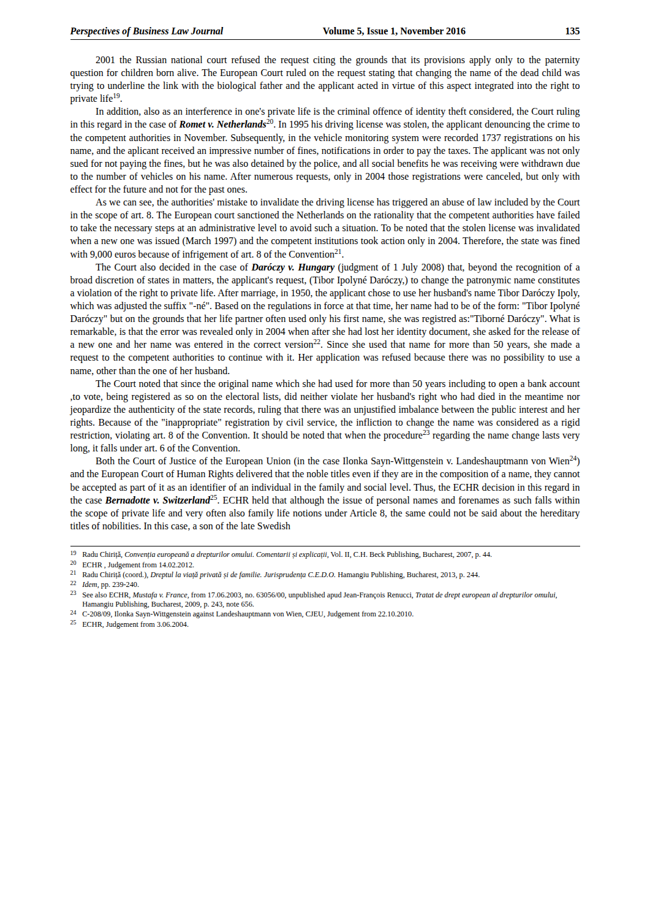Perspectives of Business Law Journal Volume 5, Issue 1, November 2016 135
2001 the Russian national court refused the request citing the grounds that its provisions apply only to the paternity question for children born alive. The European Court ruled on the request stating that changing the name of the dead child was trying to underline the link with the biological father and the applicant acted in virtue of this aspect integrated into the right to private life19.
In addition, also as an interference in one's private life is the criminal offence of identity theft considered, the Court ruling in this regard in the case of Romet v. Netherlands20. In 1995 his driving license was stolen, the applicant denouncing the crime to the competent authorities in November. Subsequently, in the vehicle monitoring system were recorded 1737 registrations on his name, and the aplicant received an impressive number of fines, notifications in order to pay the taxes. The applicant was not only sued for not paying the fines, but he was also detained by the police, and all social benefits he was receiving were withdrawn due to the number of vehicles on his name. After numerous requests, only in 2004 those registrations were canceled, but only with effect for the future and not for the past ones.
As we can see, the authorities' mistake to invalidate the driving license has triggered an abuse of law included by the Court in the scope of art. 8. The European court sanctioned the Netherlands on the rationality that the competent authorities have failed to take the necessary steps at an administrative level to avoid such a situation. To be noted that the stolen license was invalidated when a new one was issued (March 1997) and the competent institutions took action only in 2004. Therefore, the state was fined with 9,000 euros because of infrigement of art. 8 of the Convention21.
The Court also decided in the case of Daróczy v. Hungary (judgment of 1 July 2008) that, beyond the recognition of a broad discretion of states in matters, the applicant's request, (Tibor Ipolyné Daróczy,) to change the patronymic name constitutes a violation of the right to private life. After marriage, in 1950, the applicant chose to use her husband's name Tibor Daróczy Ipoly, which was adjusted the suffix "-né". Based on the regulations in force at that time, her name had to be of the form: "Tibor Ipolyné Daróczy" but on the grounds that her life partner often used only his first name, she was registred as:"Tiborné Daróczy". What is remarkable, is that the error was revealed only in 2004 when after she had lost her identity document, she asked for the release of a new one and her name was entered in the correct version22. Since she used that name for more than 50 years, she made a request to the competent authorities to continue with it. Her application was refused because there was no possibility to use a name, other than the one of her husband.
The Court noted that since the original name which she had used for more than 50 years including to open a bank account ,to vote, being registered as so on the electoral lists, did neither violate her husband's right who had died in the meantime nor jeopardize the authenticity of the state records, ruling that there was an unjustified imbalance between the public interest and her rights. Because of the "inappropriate" registration by civil service, the infliction to change the name was considered as a rigid restriction, violating art. 8 of the Convention. It should be noted that when the procedure23 regarding the name change lasts very long, it falls under art. 6 of the Convention.
Both the Court of Justice of the European Union (in the case Ilonka Sayn-Wittgenstein v. Landeshauptmann von Wien24) and the European Court of Human Rights delivered that the noble titles even if they are in the composition of a name, they cannot be accepted as part of it as an identifier of an individual in the family and social level. Thus, the ECHR decision in this regard in the case Bernadotte v. Switzerland25. ECHR held that although the issue of personal names and forenames as such falls within the scope of private life and very often also family life notions under Article 8, the same could not be said about the hereditary titles of nobilities. In this case, a son of the late Swedish
19 Radu Chiriță, Convenția europeană a drepturilor omului. Comentarii și explicații, Vol. II, C.H. Beck Publishing, Bucharest, 2007, p. 44.
20 ECHR , Judgement from 14.02.2012.
21 Radu Chiriță (coord.), Dreptul la viață privată și de familie. Jurisprudența C.E.D.O. Hamangiu Publishing, Bucharest, 2013, p. 244.
22 Idem, pp. 239-240.
23 See also ECHR, Mustafa v. France, from 17.06.2003, no. 63056/00, unpublished apud Jean-François Renucci, Tratat de drept european al drepturilor omului, Hamangiu Publishing, Bucharest, 2009, p. 243, note 656.
24 C-208/09, Ilonka Sayn-Wittgenstein against Landeshauptmann von Wien, CJEU, Judgement from 22.10.2010.
25 ECHR, Judgement from 3.06.2004.